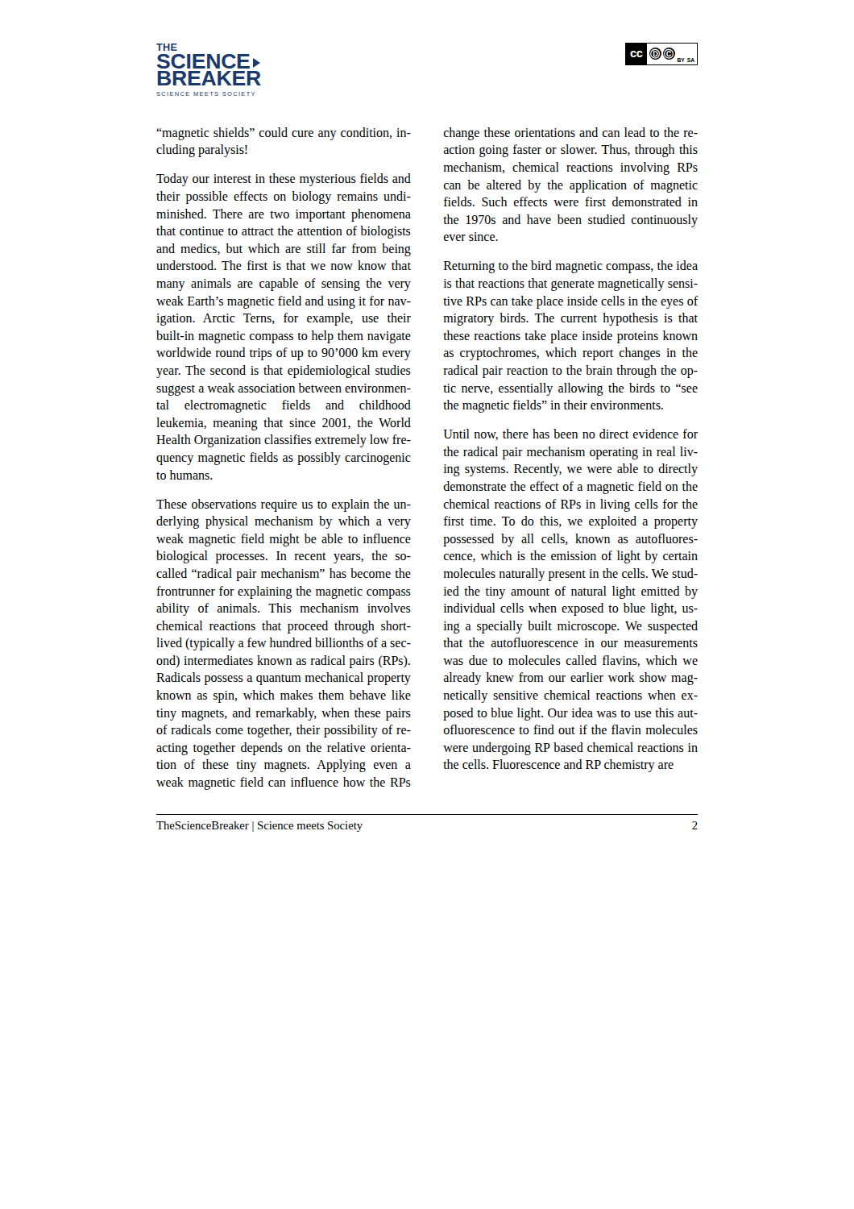THE SCIENCE BREAKER Science meets society
cc
Ⓓ
Ⓒ
BY
SA
“magnetic shields” could cure any condition, including paralysis!
Today our interest in these mysterious fields and their possible effects on biology remains undiminished. There are two important phenomena that continue to attract the attention of biologists and medics, but which are still far from being understood. The first is that we now know that many animals are capable of sensing the very weak Earth’s magnetic field and using it for navigation. Arctic Terns, for example, use their built-in magnetic compass to help them navigate worldwide round trips of up to 90’000 km every year. The second is that epidemiological studies suggest a weak association between environmental electromagnetic fields and childhood leukemia, meaning that since 2001, the World Health Organization classifies extremely low frequency magnetic fields as possibly carcinogenic to humans.
These observations require us to explain the underlying physical mechanism by which a very weak magnetic field might be able to influence biological processes. In recent years, the so-called “radical pair mechanism” has become the frontrunner for explaining the magnetic compass ability of animals. This mechanism involves chemical reactions that proceed through short-lived (typically a few hundred billionths of a second) intermediates known as radical pairs (RPs). Radicals possess a quantum mechanical property known as spin, which makes them behave like tiny magnets, and remarkably, when these pairs of radicals come together, their possibility of reacting together depends on the relative orientation of these tiny magnets. Applying even a weak magnetic field can influence how the RPs change these orientations and can lead to the reaction going faster or slower. Thus, through this mechanism, chemical reactions involving RPs can be altered by the application of magnetic fields. Such effects were first demonstrated in the 1970s and have been studied continuously ever since.
Returning to the bird magnetic compass, the idea is that reactions that generate magnetically sensitive RPs can take place inside cells in the eyes of migratory birds. The current hypothesis is that these reactions take place inside proteins known as cryptochromes, which report changes in the radical pair reaction to the brain through the optic nerve, essentially allowing the birds to “see the magnetic fields” in their environments.
Until now, there has been no direct evidence for the radical pair mechanism operating in real living systems. Recently, we were able to directly demonstrate the effect of a magnetic field on the chemical reactions of RPs in living cells for the first time. To do this, we exploited a property possessed by all cells, known as autofluorescence, which is the emission of light by certain molecules naturally present in the cells. We studied the tiny amount of natural light emitted by individual cells when exposed to blue light, using a specially built microscope. We suspected that the autofluorescence in our measurements was due to molecules called flavins, which we already knew from our earlier work show magnetically sensitive chemical reactions when exposed to blue light. Our idea was to use this autofluorescence to find out if the flavin molecules were undergoing RP based chemical reactions in the cells. Fluorescence and RP chemistry are
TheScienceBreaker | Science meets Society
2